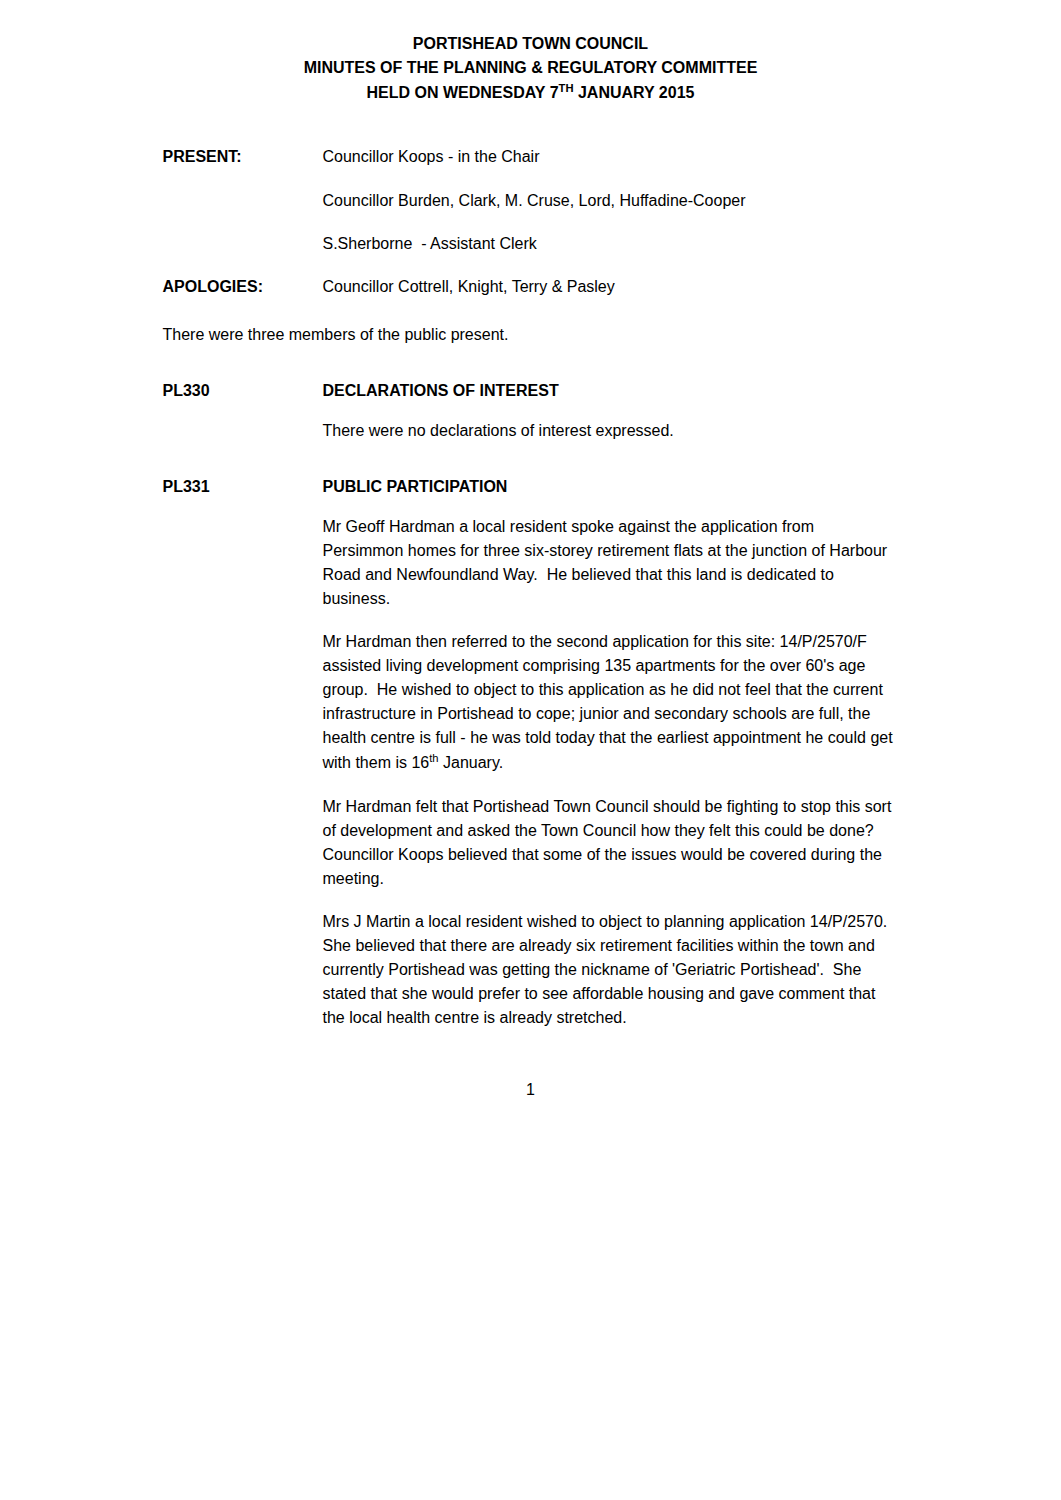Portishead Town Council
Minutes of the Planning & Regulatory Committee
Held on Wednesday 7th January 2015
Present:
Councillor Koops - in the Chair
Councillor Burden, Clark, M. Cruse, Lord, Huffadine-Cooper
S.Sherborne - Assistant Clerk
Apologies:
Councillor Cottrell, Knight, Terry & Pasley
There were three members of the public present.
PL330
Declarations of Interest
There were no declarations of interest expressed.
PL331
Public Participation
Mr Geoff Hardman a local resident spoke against the application from Persimmon homes for three six-storey retirement flats at the junction of Harbour Road and Newfoundland Way. He believed that this land is dedicated to business.
Mr Hardman then referred to the second application for this site: 14/P/2570/F assisted living development comprising 135 apartments for the over 60's age group. He wished to object to this application as he did not feel that the current infrastructure in Portishead to cope; junior and secondary schools are full, the health centre is full - he was told today that the earliest appointment he could get with them is 16th January.
Mr Hardman felt that Portishead Town Council should be fighting to stop this sort of development and asked the Town Council how they felt this could be done? Councillor Koops believed that some of the issues would be covered during the meeting.
Mrs J Martin a local resident wished to object to planning application 14/P/2570. She believed that there are already six retirement facilities within the town and currently Portishead was getting the nickname of 'Geriatric Portishead'. She stated that she would prefer to see affordable housing and gave comment that the local health centre is already stretched.
1